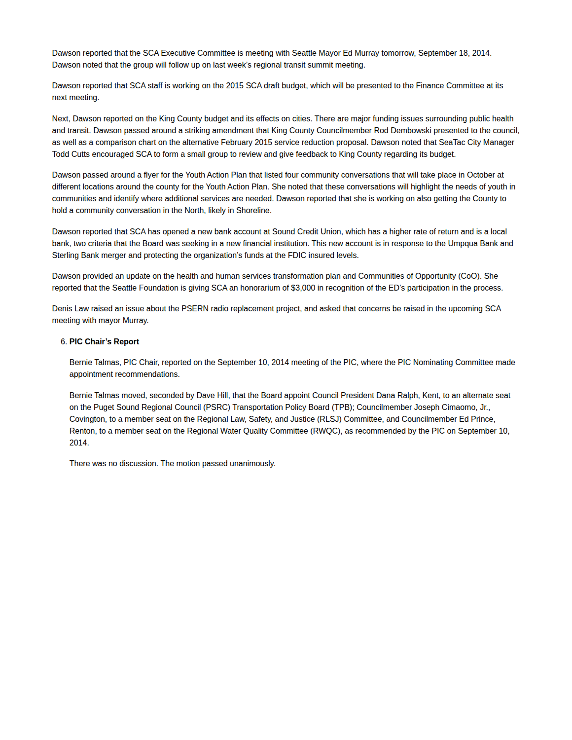Dawson reported that the SCA Executive Committee is meeting with Seattle Mayor Ed Murray tomorrow, September 18, 2014. Dawson noted that the group will follow up on last week’s regional transit summit meeting.
Dawson reported that SCA staff is working on the 2015 SCA draft budget, which will be presented to the Finance Committee at its next meeting.
Next, Dawson reported on the King County budget and its effects on cities. There are major funding issues surrounding public health and transit. Dawson passed around a striking amendment that King County Councilmember Rod Dembowski presented to the council, as well as a comparison chart on the alternative February 2015 service reduction proposal. Dawson noted that SeaTac City Manager Todd Cutts encouraged SCA to form a small group to review and give feedback to King County regarding its budget.
Dawson passed around a flyer for the Youth Action Plan that listed four community conversations that will take place in October at different locations around the county for the Youth Action Plan. She noted that these conversations will highlight the needs of youth in communities and identify where additional services are needed. Dawson reported that she is working on also getting the County to hold a community conversation in the North, likely in Shoreline.
Dawson reported that SCA has opened a new bank account at Sound Credit Union, which has a higher rate of return and is a local bank, two criteria that the Board was seeking in a new financial institution. This new account is in response to the Umpqua Bank and Sterling Bank merger and protecting the organization’s funds at the FDIC insured levels.
Dawson provided an update on the health and human services transformation plan and Communities of Opportunity (CoO). She reported that the Seattle Foundation is giving SCA an honorarium of $3,000 in recognition of the ED’s participation in the process.
Denis Law raised an issue about the PSERN radio replacement project, and asked that concerns be raised in the upcoming SCA meeting with mayor Murray.
PIC Chair’s Report
Bernie Talmas, PIC Chair, reported on the September 10, 2014 meeting of the PIC, where the PIC Nominating Committee made appointment recommendations.
Bernie Talmas moved, seconded by Dave Hill, that the Board appoint Council President Dana Ralph, Kent, to an alternate seat on the Puget Sound Regional Council (PSRC) Transportation Policy Board (TPB); Councilmember Joseph Cimaomo, Jr., Covington, to a member seat on the Regional Law, Safety, and Justice (RLSJ) Committee, and Councilmember Ed Prince, Renton, to a member seat on the Regional Water Quality Committee (RWQC), as recommended by the PIC on September 10, 2014.
There was no discussion. The motion passed unanimously.